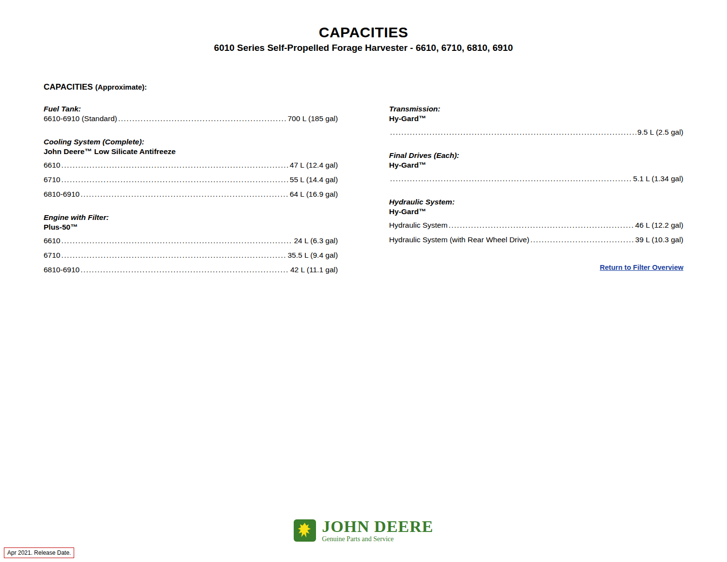CAPACITIES
6010 Series Self-Propelled Forage Harvester - 6610, 6710, 6810, 6910
CAPACITIES (Approximate):
Fuel Tank:
6610-6910 (Standard) .......................................................................................................... 700 L (185 gal)
Cooling System (Complete):
John Deere™ Low Silicate Antifreeze
6610 .......................................................................................................... 47 L (12.4 gal)
6710 .......................................................................................................... 55 L (14.4 gal)
6810-6910 .......................................................................................................... 64 L (16.9 gal)
Engine with Filter:
Plus-50™
6610 .......................................................................................................... 24 L (6.3 gal)
6710 .......................................................................................................... 35.5 L (9.4 gal)
6810-6910 .......................................................................................................... 42 L (11.1 gal)
Transmission:
Hy-Gard™
.......................................................................................................... 9.5 L (2.5 gal)
Final Drives (Each):
Hy-Gard™
.......................................................................................................... 5.1 L (1.34 gal)
Hydraulic System:
Hy-Gard™
Hydraulic System .......................................................................................................... 46 L (12.2 gal)
Hydraulic System (with Rear Wheel Drive) .......................................................................................................... 39 L (10.3 gal)
Return to Filter Overview
JOHN DEERE Genuine Parts and Service
Apr 2021. Release Date.